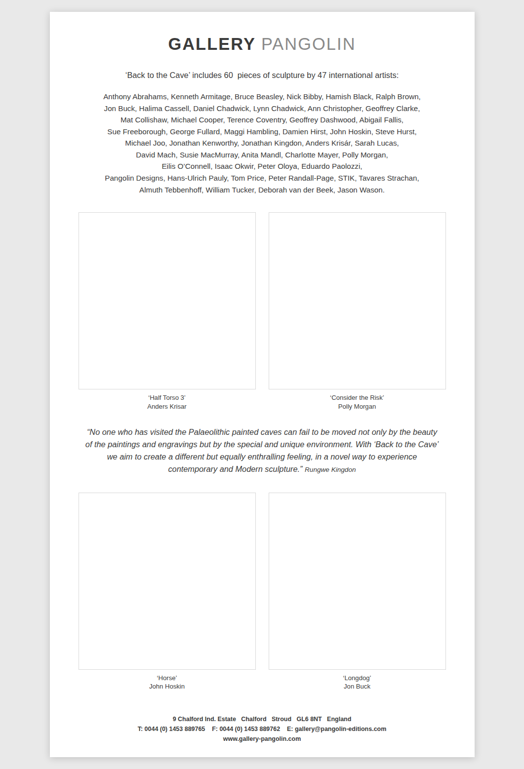GALLERY PANGOLIN
‘Back to the Cave’ includes 60 pieces of sculpture by 47 international artists:
Anthony Abrahams, Kenneth Armitage, Bruce Beasley, Nick Bibby, Hamish Black, Ralph Brown,
Jon Buck, Halima Cassell, Daniel Chadwick, Lynn Chadwick, Ann Christopher, Geoffrey Clarke,
Mat Collishaw, Michael Cooper, Terence Coventry, Geoffrey Dashwood, Abigail Fallis,
Sue Freeborough, George Fullard, Maggi Hambling, Damien Hirst, John Hoskin, Steve Hurst,
Michael Joo, Jonathan Kenworthy, Jonathan Kingdon, Anders Krisár, Sarah Lucas,
David Mach, Susie MacMurray, Anita Mandl, Charlotte Mayer, Polly Morgan,
Eilis O’Connell, Isaac Okwir, Peter Oloya, Eduardo Paolozzi,
Pangolin Designs, Hans-Ulrich Pauly, Tom Price, Peter Randall-Page, STIK, Tavares Strachan,
Almuth Tebbenhoff, William Tucker, Deborah van der Beek, Jason Wason.
‘Half Torso 3’
Anders Krisar
‘Consider the Risk’
Polly Morgan
“No one who has visited the Palaeolithic painted caves can fail to be moved not only by the beauty of the paintings and engravings but by the special and unique environment. With ‘Back to the Cave’ we aim to create a different but equally enthralling feeling, in a novel way to experience contemporary and Modern sculpture.” Rungwe Kingdon
‘Horse’
John Hoskin
‘Longdog’
Jon Buck
9 Chalford Ind. Estate Chalford Stroud GL6 8NT England
T: 0044 (0) 1453 889765 F: 0044 (0) 1453 889762 E: gallery@pangolin-editions.com
www.gallery-pangolin.com